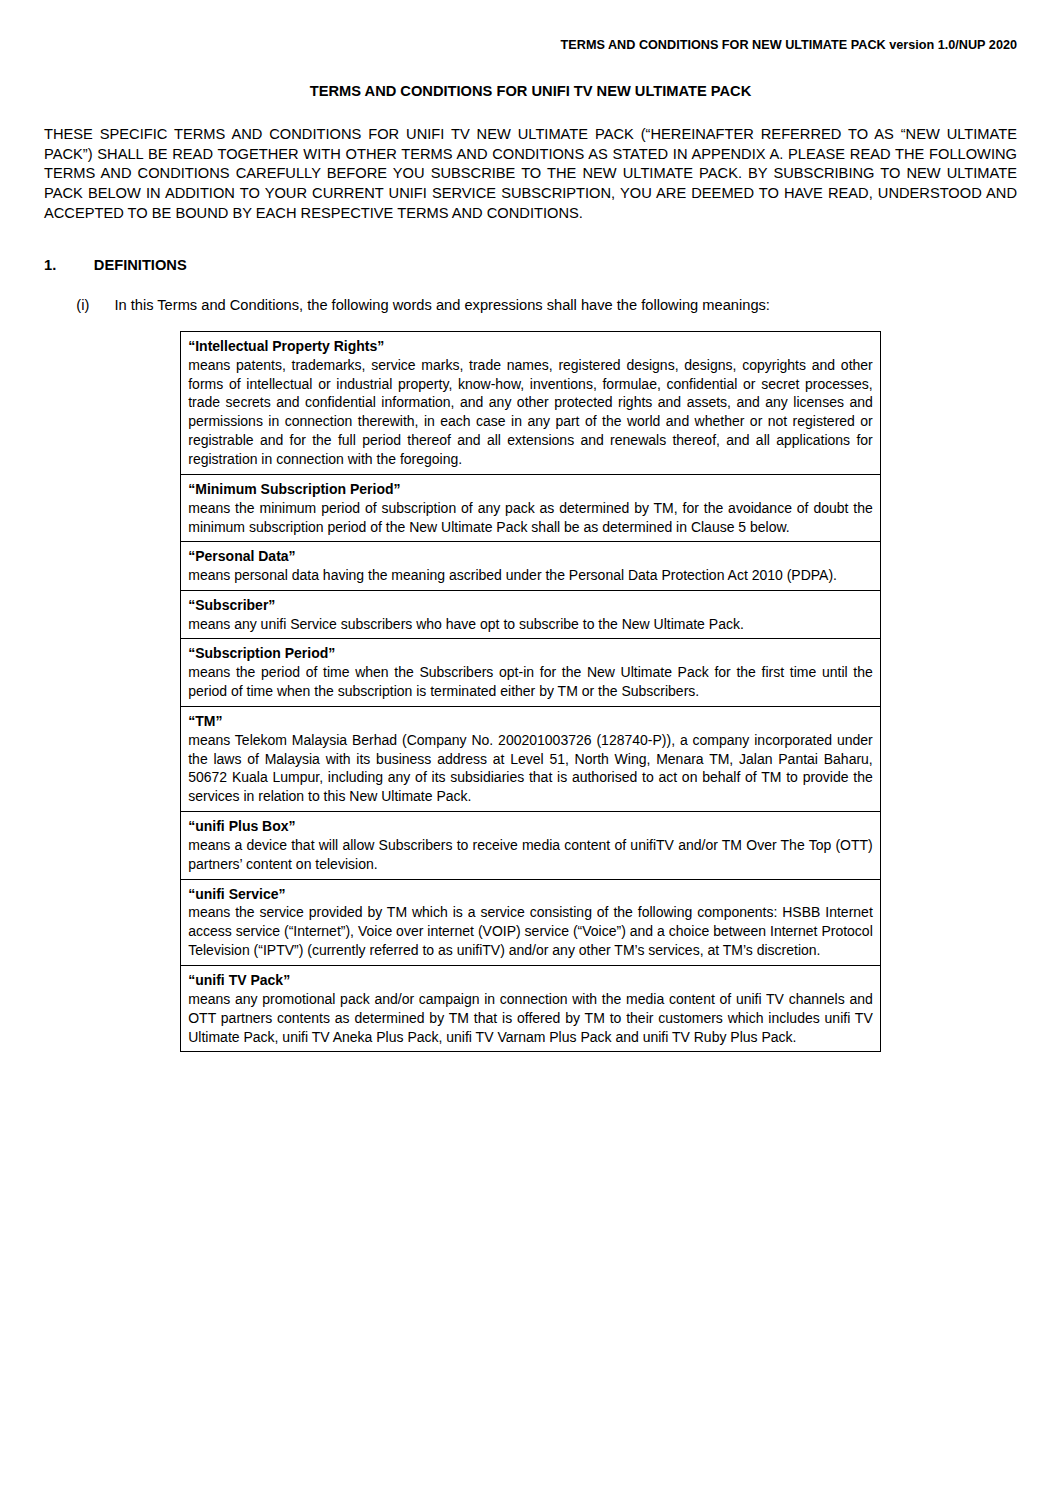TERMS AND CONDITIONS FOR NEW ULTIMATE PACK version 1.0/NUP 2020
TERMS AND CONDITIONS FOR UNIFI TV NEW ULTIMATE PACK
THESE SPECIFIC TERMS AND CONDITIONS FOR UNIFI TV NEW ULTIMATE PACK (“HEREINAFTER REFERRED TO AS “NEW ULTIMATE PACK”) SHALL BE READ TOGETHER WITH OTHER TERMS AND CONDITIONS AS STATED IN APPENDIX A. PLEASE READ THE FOLLOWING TERMS AND CONDITIONS CAREFULLY BEFORE YOU SUBSCRIBE TO THE NEW ULTIMATE PACK. BY SUBSCRIBING TO NEW ULTIMATE PACK BELOW IN ADDITION TO YOUR CURRENT UNIFI SERVICE SUBSCRIPTION, YOU ARE DEEMED TO HAVE READ, UNDERSTOOD AND ACCEPTED TO BE BOUND BY EACH RESPECTIVE TERMS AND CONDITIONS.
1.
DEFINITIONS
(i)
In this Terms and Conditions, the following words and expressions shall have the following meanings:
| “Intellectual Property Rights” means patents, trademarks, service marks, trade names, registered designs, designs, copyrights and other forms of intellectual or industrial property, know-how, inventions, formulae, confidential or secret processes, trade secrets and confidential information, and any other protected rights and assets, and any licenses and permissions in connection therewith, in each case in any part of the world and whether or not registered or registrable and for the full period thereof and all extensions and renewals thereof, and all applications for registration in connection with the foregoing. |
| “Minimum Subscription Period” means the minimum period of subscription of any pack as determined by TM, for the avoidance of doubt the minimum subscription period of the New Ultimate Pack shall be as determined in Clause 5 below. |
| “Personal Data” means personal data having the meaning ascribed under the Personal Data Protection Act 2010 (PDPA). |
| “Subscriber” means any unifi Service subscribers who have opt to subscribe to the New Ultimate Pack. |
| “Subscription Period” means the period of time when the Subscribers opt-in for the New Ultimate Pack for the first time until the period of time when the subscription is terminated either by TM or the Subscribers. |
| “TM” means Telekom Malaysia Berhad (Company No. 200201003726 (128740-P)), a company incorporated under the laws of Malaysia with its business address at Level 51, North Wing, Menara TM, Jalan Pantai Baharu, 50672 Kuala Lumpur, including any of its subsidiaries that is authorised to act on behalf of TM to provide the services in relation to this New Ultimate Pack. |
| “unifi Plus Box” means a device that will allow Subscribers to receive media content of unifiTV and/or TM Over The Top (OTT) partners’ content on television. |
| “unifi Service” means the service provided by TM which is a service consisting of the following components: HSBB Internet access service (“Internet”), Voice over internet (VOIP) service (“Voice”) and a choice between Internet Protocol Television (“IPTV”) (currently referred to as unifiTV) and/or any other TM’s services, at TM’s discretion. |
| “unifi TV Pack” means any promotional pack and/or campaign in connection with the media content of unifi TV channels and OTT partners contents as determined by TM that is offered by TM to their customers which includes unifi TV Ultimate Pack, unifi TV Aneka Plus Pack, unifi TV Varnam Plus Pack and unifi TV Ruby Plus Pack. |